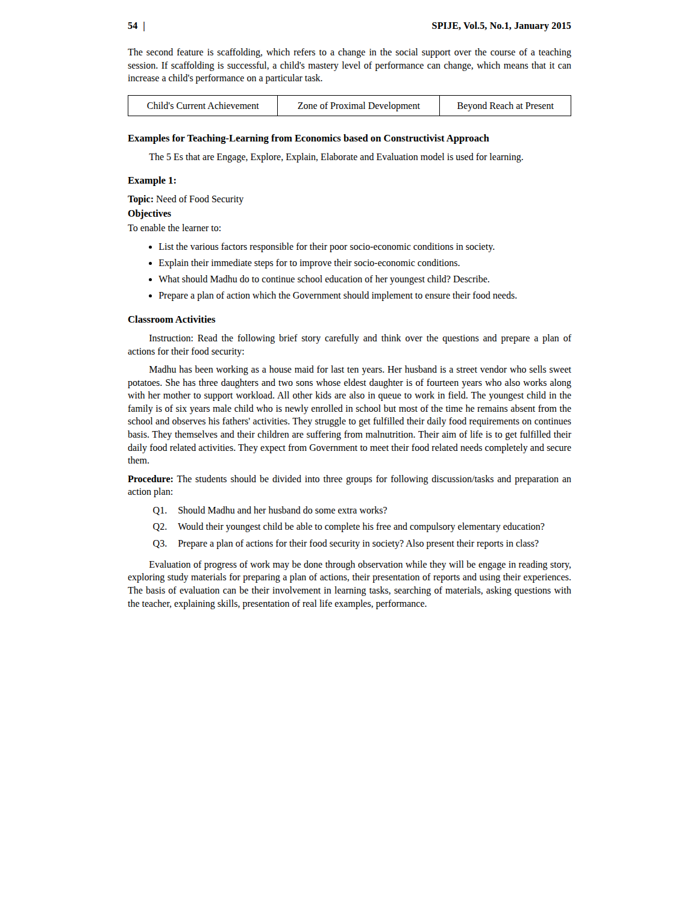54 | SPIJE, Vol.5, No.1, January 2015
The second feature is scaffolding, which refers to a change in the social support over the course of a teaching session. If scaffolding is successful, a child's mastery level of performance can change, which means that it can increase a child's performance on a particular task.
| Child's Current Achievement | Zone of Proximal Development | Beyond Reach at Present |
Examples for Teaching-Learning from Economics based on Constructivist Approach
The 5 Es that are Engage, Explore, Explain, Elaborate and Evaluation model is used for learning.
Example 1:
Topic: Need of Food Security
Objectives
To enable the learner to:
List the various factors responsible for their poor socio-economic conditions in society.
Explain their immediate steps for to improve their socio-economic conditions.
What should Madhu do to continue school education of her youngest child? Describe.
Prepare a plan of action which the Government should implement to ensure their food needs.
Classroom Activities
Instruction: Read the following brief story carefully and think over the questions and prepare a plan of actions for their food security:
Madhu has been working as a house maid for last ten years. Her husband is a street vendor who sells sweet potatoes. She has three daughters and two sons whose eldest daughter is of fourteen years who also works along with her mother to support workload. All other kids are also in queue to work in field. The youngest child in the family is of six years male child who is newly enrolled in school but most of the time he remains absent from the school and observes his fathers' activities. They struggle to get fulfilled their daily food requirements on continues basis. They themselves and their children are suffering from malnutrition. Their aim of life is to get fulfilled their daily food related activities. They expect from Government to meet their food related needs completely and secure them.
Procedure: The students should be divided into three groups for following discussion/tasks and preparation an action plan:
Q1. Should Madhu and her husband do some extra works?
Q2. Would their youngest child be able to complete his free and compulsory elementary education?
Q3. Prepare a plan of actions for their food security in society? Also present their reports in class?
Evaluation of progress of work may be done through observation while they will be engage in reading story, exploring study materials for preparing a plan of actions, their presentation of reports and using their experiences. The basis of evaluation can be their involvement in learning tasks, searching of materials, asking questions with the teacher, explaining skills, presentation of real life examples, performance.